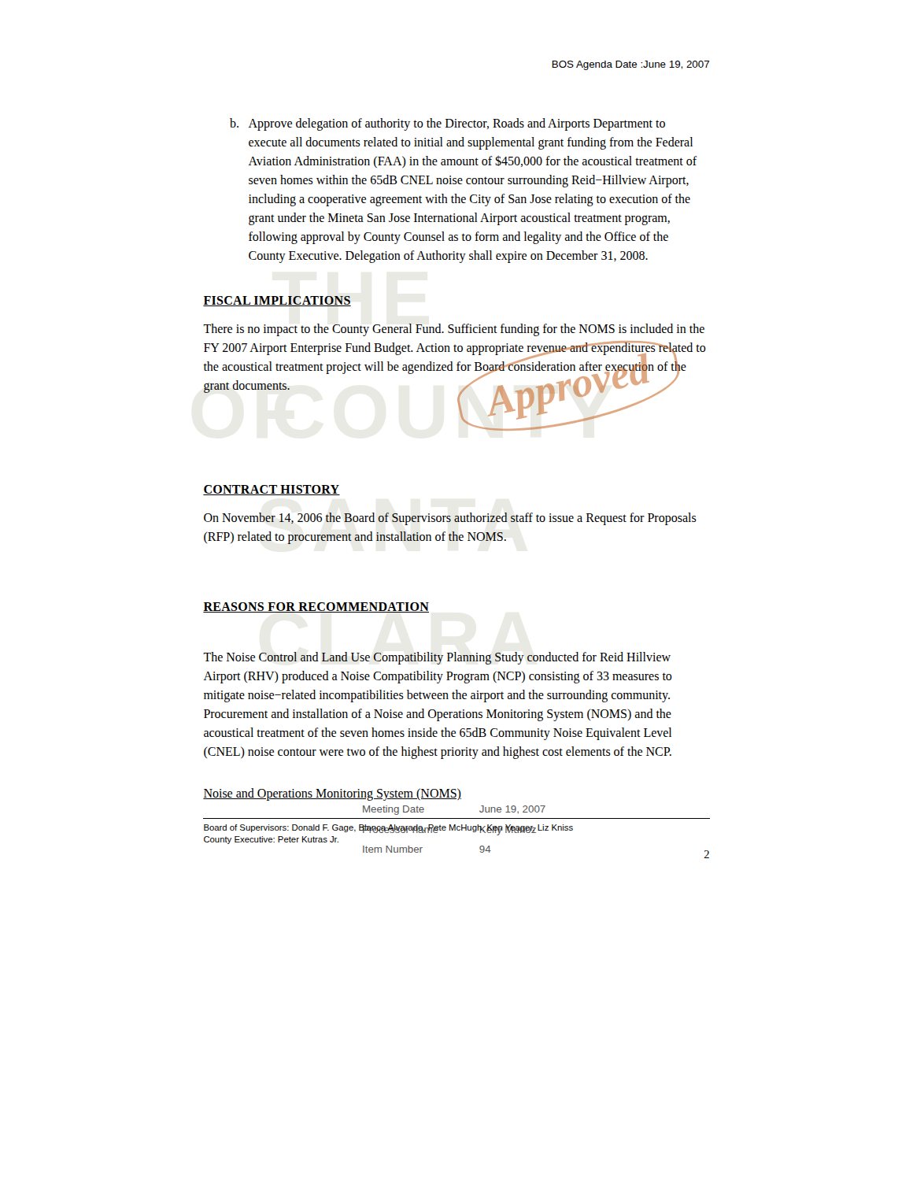THE COUNTY
OF
SANTA CLARA
BOS Agenda Date :June 19, 2007
b.
Approve delegation of authority to the Director, Roads and Airports Department to execute all documents related to initial and supplemental grant funding from the Federal Aviation Administration (FAA) in the amount of $450,000 for the acoustical treatment of seven homes within the 65dB CNEL noise contour surrounding Reid−Hillview Airport, including a cooperative agreement with the City of San Jose relating to execution of the grant under the Mineta San Jose International Airport acoustical treatment program, following approval by County Counsel as to form and legality and the Office of the County Executive. Delegation of Authority shall expire on December 31, 2008.
FISCAL IMPLICATIONS
There is no impact to the County General Fund. Sufficient funding for the NOMS is included in the FY 2007 Airport Enterprise Fund Budget. Action to appropriate revenue and expenditures related to the acoustical treatment project will be agendized for Board consideration after execution of the grant documents.
CONTRACT HISTORY
On November 14, 2006 the Board of Supervisors authorized staff to issue a Request for Proposals (RFP) related to procurement and installation of the NOMS.
REASONS FOR RECOMMENDATION
The Noise Control and Land Use Compatibility Planning Study conducted for Reid Hillview Airport (RHV) produced a Noise Compatibility Program (NCP) consisting of 33 measures to mitigate noise−related incompatibilities between the airport and the surrounding community. Procurement and installation of a Noise and Operations Monitoring System (NOMS) and the acoustical treatment of the seven homes inside the 65dB Community Noise Equivalent Level (CNEL) noise contour were two of the highest priority and highest cost elements of the NCP.
Noise and Operations Monitoring System (NOMS)
Meeting Date June 19, 2007
Processor name Kelly Munoz
Item Number 94
Approved
Board of Supervisors: Donald F. Gage, Blanca Alvarado, Pete McHugh, Ken Yeager, Liz Kniss
County Executive: Peter Kutras Jr.
2